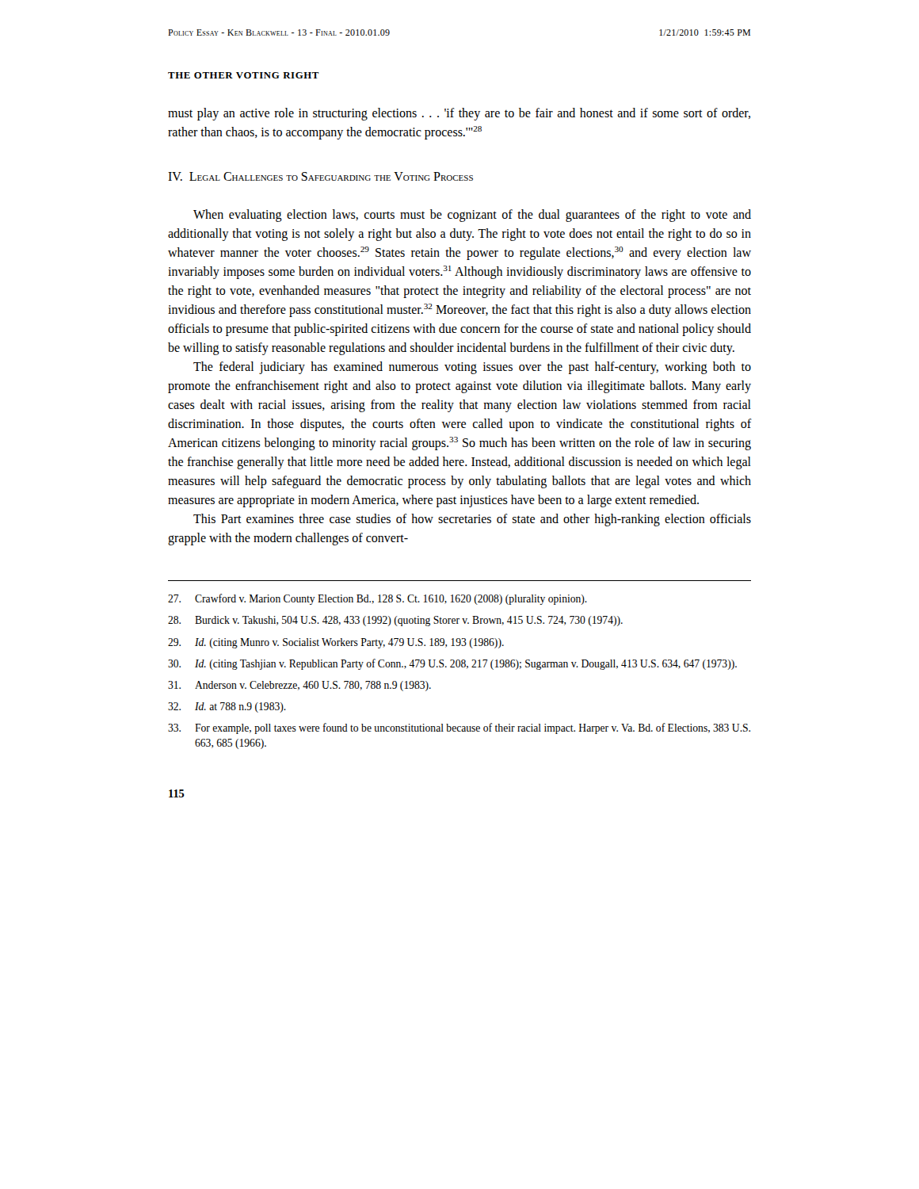Policy Essay - Ken Blackwell - 13 - Final - 2010.01.09 1/21/2010 1:59:45 PM
THE OTHER VOTING RIGHT
must play an active role in structuring elections . . . 'if they are to be fair and honest and if some sort of order, rather than chaos, is to accompany the democratic process.'"28
IV. Legal Challenges to Safeguarding the Voting Process
When evaluating election laws, courts must be cognizant of the dual guarantees of the right to vote and additionally that voting is not solely a right but also a duty. The right to vote does not entail the right to do so in whatever manner the voter chooses.29 States retain the power to regulate elections,30 and every election law invariably imposes some burden on individual voters.31 Although invidiously discriminatory laws are offensive to the right to vote, evenhanded measures "that protect the integrity and reliability of the electoral process" are not invidious and therefore pass constitutional muster.32 Moreover, the fact that this right is also a duty allows election officials to presume that public-spirited citizens with due concern for the course of state and national policy should be willing to satisfy reasonable regulations and shoulder incidental burdens in the fulfillment of their civic duty.
The federal judiciary has examined numerous voting issues over the past half-century, working both to promote the enfranchisement right and also to protect against vote dilution via illegitimate ballots. Many early cases dealt with racial issues, arising from the reality that many election law violations stemmed from racial discrimination. In those disputes, the courts often were called upon to vindicate the constitutional rights of American citizens belonging to minority racial groups.33 So much has been written on the role of law in securing the franchise generally that little more need be added here. Instead, additional discussion is needed on which legal measures will help safeguard the democratic process by only tabulating ballots that are legal votes and which measures are appropriate in modern America, where past injustices have been to a large extent remedied.
This Part examines three case studies of how secretaries of state and other high-ranking election officials grapple with the modern challenges of convert-
27. Crawford v. Marion County Election Bd., 128 S. Ct. 1610, 1620 (2008) (plurality opinion).
28. Burdick v. Takushi, 504 U.S. 428, 433 (1992) (quoting Storer v. Brown, 415 U.S. 724, 730 (1974)).
29. Id. (citing Munro v. Socialist Workers Party, 479 U.S. 189, 193 (1986)).
30. Id. (citing Tashjian v. Republican Party of Conn., 479 U.S. 208, 217 (1986); Sugarman v. Dougall, 413 U.S. 634, 647 (1973)).
31. Anderson v. Celebrezze, 460 U.S. 780, 788 n.9 (1983).
32. Id. at 788 n.9 (1983).
33. For example, poll taxes were found to be unconstitutional because of their racial impact. Harper v. Va. Bd. of Elections, 383 U.S. 663, 685 (1966).
115